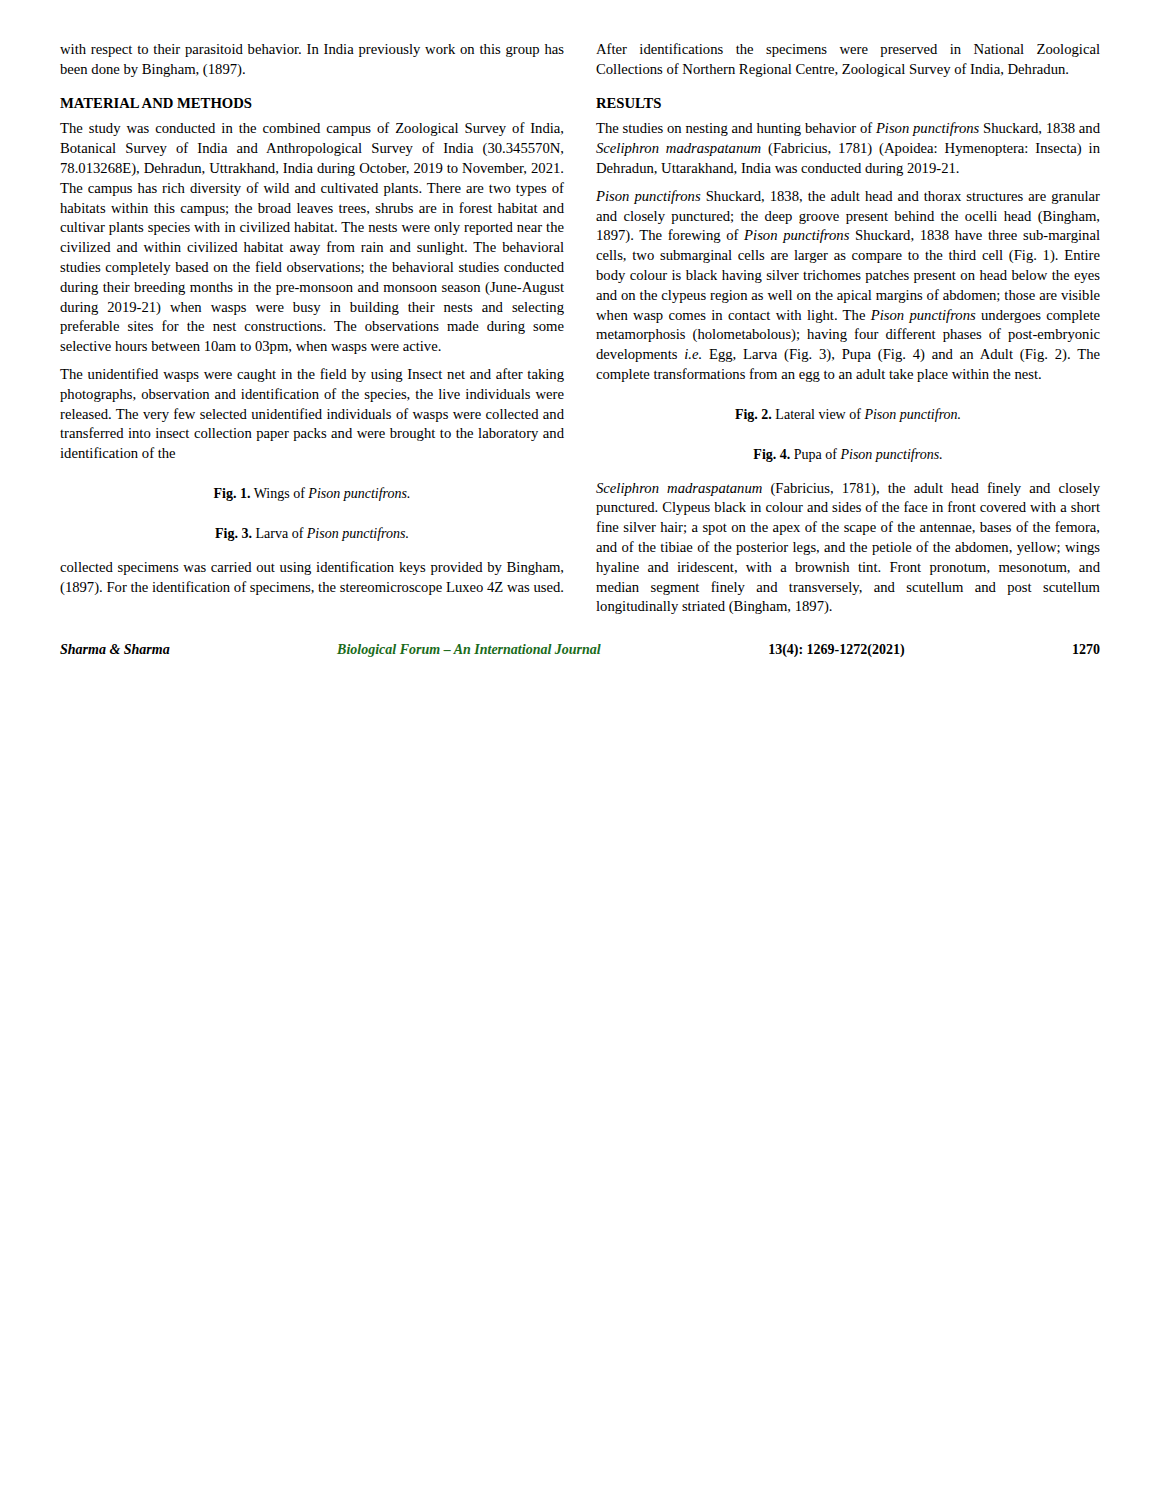with respect to their parasitoid behavior. In India previously work on this group has been done by Bingham, (1897).
Material and Methods
The study was conducted in the combined campus of Zoological Survey of India, Botanical Survey of India and Anthropological Survey of India (30.345570N, 78.013268E), Dehradun, Uttrakhand, India during October, 2019 to November, 2021. The campus has rich diversity of wild and cultivated plants. There are two types of habitats within this campus; the broad leaves trees, shrubs are in forest habitat and cultivar plants species with in civilized habitat. The nests were only reported near the civilized and within civilized habitat away from rain and sunlight. The behavioral studies completely based on the field observations; the behavioral studies conducted during their breeding months in the pre-monsoon and monsoon season (June-August during 2019-21) when wasps were busy in building their nests and selecting preferable sites for the nest constructions. The observations made during some selective hours between 10am to 03pm, when wasps were active.
The unidentified wasps were caught in the field by using Insect net and after taking photographs, observation and identification of the species, the live individuals were released. The very few selected unidentified individuals of wasps were collected and transferred into insect collection paper packs and were brought to the laboratory and identification of the
Fig. 1. Wings of Pison punctifrons.
Fig. 3. Larva of Pison punctifrons.
collected specimens was carried out using identification keys provided by Bingham, (1897). For the identification of specimens, the stereomicroscope Luxeo 4Z was used. After identifications the specimens were preserved in National Zoological Collections of Northern Regional Centre, Zoological Survey of India, Dehradun.
Results
The studies on nesting and hunting behavior of Pison punctifrons Shuckard, 1838 and Sceliphron madraspatanum (Fabricius, 1781) (Apoidea: Hymenoptera: Insecta) in Dehradun, Uttarakhand, India was conducted during 2019-21.
Pison punctifrons Shuckard, 1838, the adult head and thorax structures are granular and closely punctured; the deep groove present behind the ocelli head (Bingham, 1897). The forewing of Pison punctifrons Shuckard, 1838 have three sub-marginal cells, two submarginal cells are larger as compare to the third cell (Fig. 1). Entire body colour is black having silver trichomes patches present on head below the eyes and on the clypeus region as well on the apical margins of abdomen; those are visible when wasp comes in contact with light. The Pison punctifrons undergoes complete metamorphosis (holometabolous); having four different phases of post-embryonic developments i.e. Egg, Larva (Fig. 3), Pupa (Fig. 4) and an Adult (Fig. 2). The complete transformations from an egg to an adult take place within the nest.
Fig. 2. Lateral view of Pison punctifron.
Fig. 4. Pupa of Pison punctifrons.
Sceliphron madraspatanum (Fabricius, 1781), the adult head finely and closely punctured. Clypeus black in colour and sides of the face in front covered with a short fine silver hair; a spot on the apex of the scape of the antennae, bases of the femora, and of the tibiae of the posterior legs, and the petiole of the abdomen, yellow; wings hyaline and iridescent, with a brownish tint. Front pronotum, mesonotum, and median segment finely and transversely, and scutellum and post scutellum longitudinally striated (Bingham, 1897).
Sharma & Sharma Biological Forum – An International Journal 13(4): 1269-1272(2021) 1270